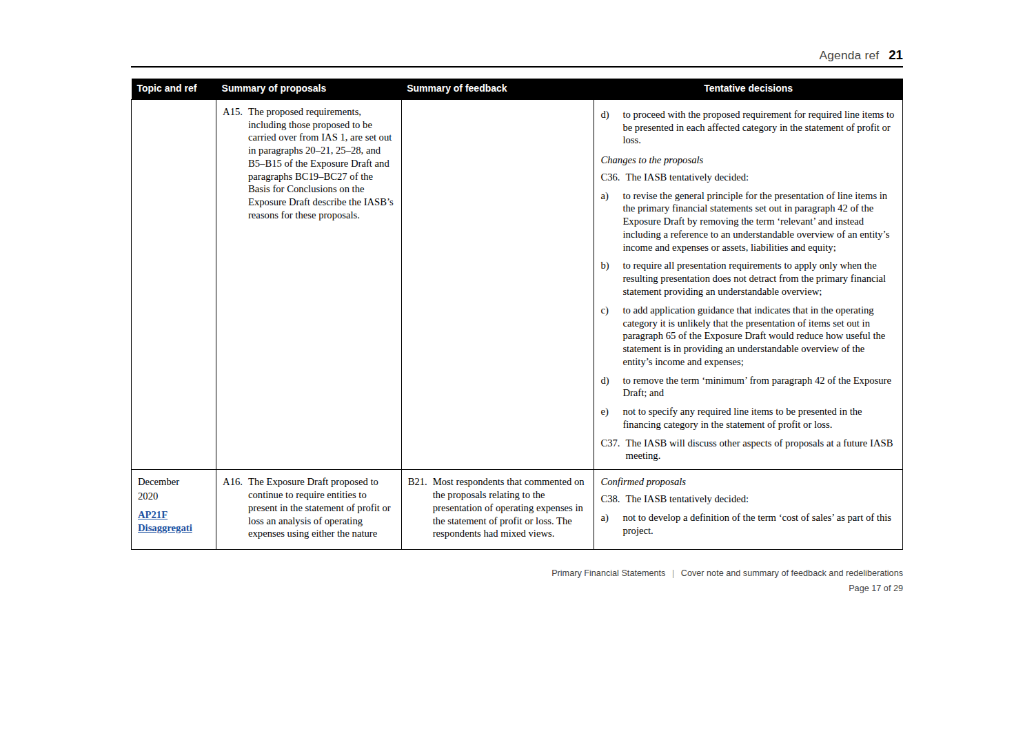Agenda ref 21
| Topic and ref | Summary of proposals | Summary of feedback | Tentative decisions |
| --- | --- | --- | --- |
| | A15. The proposed requirements, including those proposed to be carried over from IAS 1, are set out in paragraphs 20–21, 25–28, and B5–B15 of the Exposure Draft and paragraphs BC19–BC27 of the Basis for Conclusions on the Exposure Draft describe the IASB’s reasons for these proposals. | | d) to proceed with the proposed requirement for required line items to be presented in each affected category in the statement of profit or loss. Changes to the proposals C36. The IASB tentatively decided: a) to revise the general principle for the presentation of line items in the primary financial statements set out in paragraph 42 of the Exposure Draft by removing the term ‘relevant’ and instead including a reference to an understandable overview of an entity’s income and expenses or assets, liabilities and equity; b) to require all presentation requirements to apply only when the resulting presentation does not detract from the primary financial statement providing an understandable overview; c) to add application guidance that indicates that in the operating category it is unlikely that the presentation of items set out in paragraph 65 of the Exposure Draft would reduce how useful the statement is in providing an understandable overview of the entity’s income and expenses; d) to remove the term ‘minimum’ from paragraph 42 of the Exposure Draft; and e) not to specify any required line items to be presented in the financing category in the statement of profit or loss. C37. The IASB will discuss other aspects of proposals at a future IASB meeting. |
| December 2020 AP21F Disaggregati | A16. The Exposure Draft proposed to continue to require entities to present in the statement of profit or loss an analysis of operating expenses using either the nature | B21. Most respondents that commented on the proposals relating to the presentation of operating expenses in the statement of profit or loss. The respondents had mixed views. | Confirmed proposals C38. The IASB tentatively decided: a) not to develop a definition of the term ‘cost of sales’ as part of this project. |
Primary Financial Statements | Cover note and summary of feedback and redeliberations
Page 17 of 29